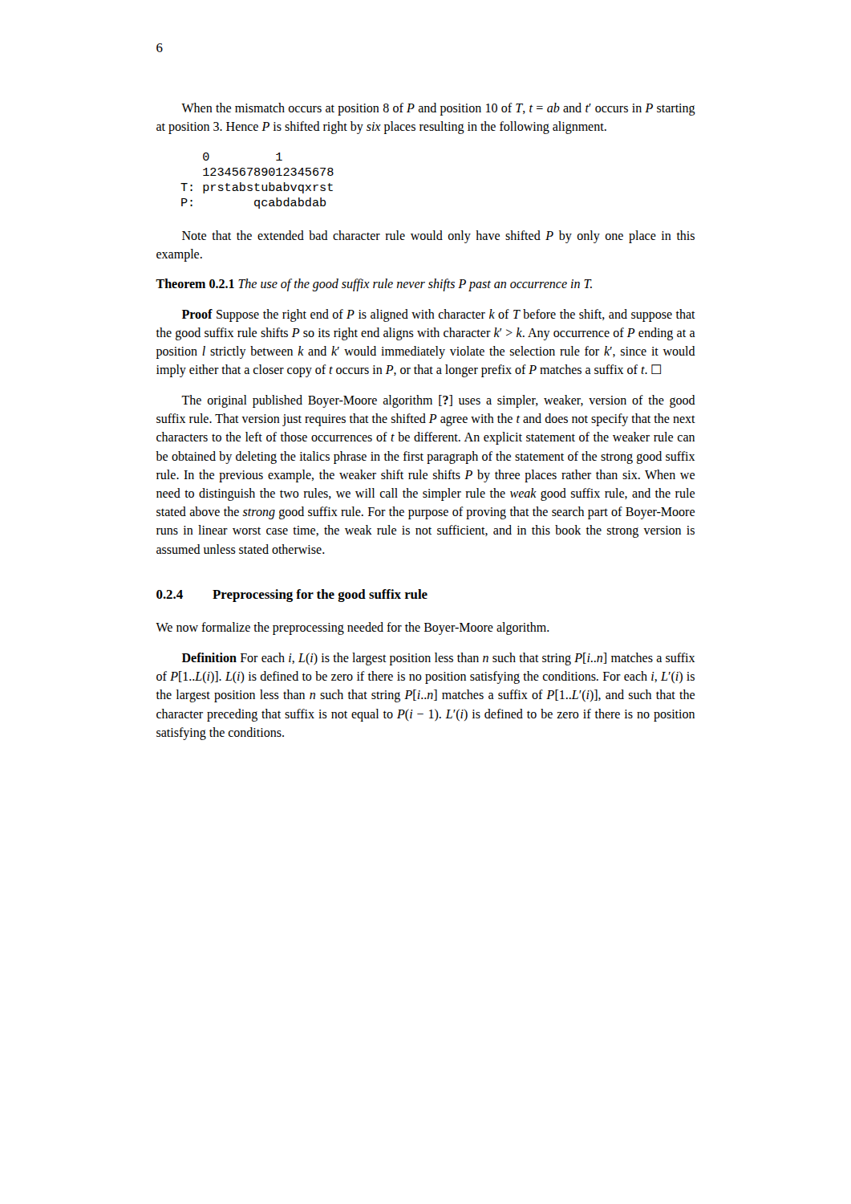6
When the mismatch occurs at position 8 of P and position 10 of T, t = ab and t′ occurs in P starting at position 3. Hence P is shifted right by six places resulting in the following alignment.
   0         1
   123456789012345678
T: prstabstubabvqxrst
P:        qcabdabdab
Note that the extended bad character rule would only have shifted P by only one place in this example.
Theorem 0.2.1 The use of the good suffix rule never shifts P past an occurrence in T.
Proof Suppose the right end of P is aligned with character k of T before the shift, and suppose that the good suffix rule shifts P so its right end aligns with character k′ > k. Any occurrence of P ending at a position l strictly between k and k′ would immediately violate the selection rule for k′, since it would imply either that a closer copy of t occurs in P, or that a longer prefix of P matches a suffix of t. ☐
The original published Boyer-Moore algorithm [?] uses a simpler, weaker, version of the good suffix rule. That version just requires that the shifted P agree with the t and does not specify that the next characters to the left of those occurrences of t be different. An explicit statement of the weaker rule can be obtained by deleting the italics phrase in the first paragraph of the statement of the strong good suffix rule. In the previous example, the weaker shift rule shifts P by three places rather than six. When we need to distinguish the two rules, we will call the simpler rule the weak good suffix rule, and the rule stated above the strong good suffix rule. For the purpose of proving that the search part of Boyer-Moore runs in linear worst case time, the weak rule is not sufficient, and in this book the strong version is assumed unless stated otherwise.
0.2.4 Preprocessing for the good suffix rule
We now formalize the preprocessing needed for the Boyer-Moore algorithm.
Definition For each i, L(i) is the largest position less than n such that string P[i..n] matches a suffix of P[1..L(i)]. L(i) is defined to be zero if there is no position satisfying the conditions. For each i, L′(i) is the largest position less than n such that string P[i..n] matches a suffix of P[1..L′(i)], and such that the character preceding that suffix is not equal to P(i − 1). L′(i) is defined to be zero if there is no position satisfying the conditions.